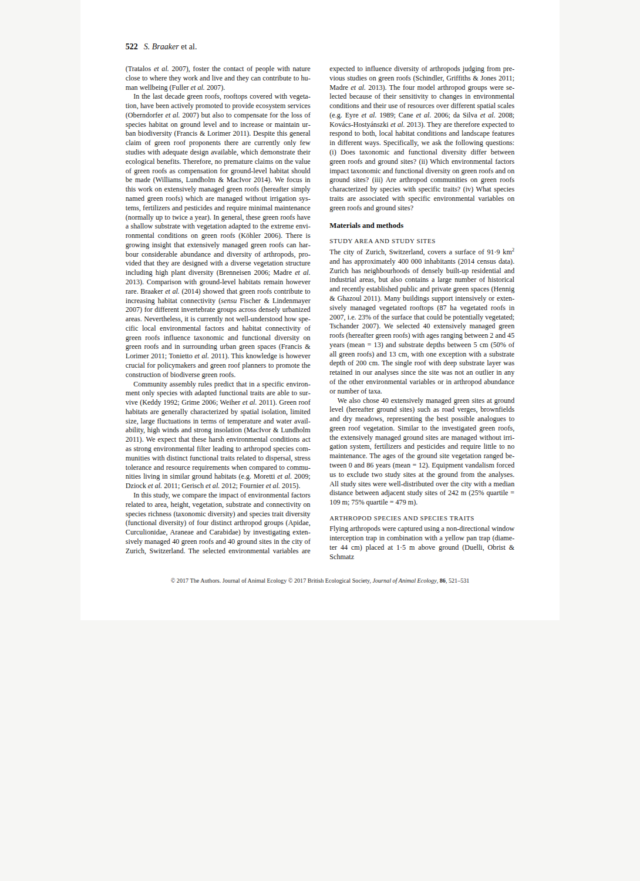522 S. Braaker et al.
(Tratalos et al. 2007), foster the contact of people with nature close to where they work and live and they can contribute to human wellbeing (Fuller et al. 2007).
In the last decade green roofs, rooftops covered with vegetation, have been actively promoted to provide ecosystem services (Oberndorfer et al. 2007) but also to compensate for the loss of species habitat on ground level and to increase or maintain urban biodiversity (Francis & Lorimer 2011). Despite this general claim of green roof proponents there are currently only few studies with adequate design available, which demonstrate their ecological benefits. Therefore, no premature claims on the value of green roofs as compensation for ground-level habitat should be made (Williams, Lundholm & MacIvor 2014). We focus in this work on extensively managed green roofs (hereafter simply named green roofs) which are managed without irrigation systems, fertilizers and pesticides and require minimal maintenance (normally up to twice a year). In general, these green roofs have a shallow substrate with vegetation adapted to the extreme environmental conditions on green roofs (Köhler 2006). There is growing insight that extensively managed green roofs can harbour considerable abundance and diversity of arthropods, provided that they are designed with a diverse vegetation structure including high plant diversity (Brenneisen 2006; Madre et al. 2013). Comparison with ground-level habitats remain however rare. Braaker et al. (2014) showed that green roofs contribute to increasing habitat connectivity (sensu Fischer & Lindenmayer 2007) for different invertebrate groups across densely urbanized areas. Nevertheless, it is currently not well-understood how specific local environmental factors and habitat connectivity of green roofs influence taxonomic and functional diversity on green roofs and in surrounding urban green spaces (Francis & Lorimer 2011; Tonietto et al. 2011). This knowledge is however crucial for policymakers and green roof planners to promote the construction of biodiverse green roofs.
Community assembly rules predict that in a specific environment only species with adapted functional traits are able to survive (Keddy 1992; Grime 2006; Weiher et al. 2011). Green roof habitats are generally characterized by spatial isolation, limited size, large fluctuations in terms of temperature and water availability, high winds and strong insolation (MacIvor & Lundholm 2011). We expect that these harsh environmental conditions act as strong environmental filter leading to arthropod species communities with distinct functional traits related to dispersal, stress tolerance and resource requirements when compared to communities living in similar ground habitats (e.g. Moretti et al. 2009; Dziock et al. 2011; Gerisch et al. 2012; Fournier et al. 2015).
In this study, we compare the impact of environmental factors related to area, height, vegetation, substrate and connectivity on species richness (taxonomic diversity) and species trait diversity (functional diversity) of four distinct arthropod groups (Apidae, Curculionidae, Araneae and Carabidae) by investigating extensively managed 40 green roofs and 40 ground sites in the city of Zurich, Switzerland. The selected environmental variables are expected to influence diversity of arthropods judging from previous studies on green roofs (Schindler, Griffiths & Jones 2011; Madre et al. 2013). The four model arthropod groups were selected because of their sensitivity to changes in environmental conditions and their use of resources over different spatial scales (e.g. Eyre et al. 1989; Cane et al. 2006; da Silva et al. 2008; Kovács-Hostyánszki et al. 2013). They are therefore expected to respond to both, local habitat conditions and landscape features in different ways. Specifically, we ask the following questions: (i) Does taxonomic and functional diversity differ between green roofs and ground sites? (ii) Which environmental factors impact taxonomic and functional diversity on green roofs and on ground sites? (iii) Are arthropod communities on green roofs characterized by species with specific traits? (iv) What species traits are associated with specific environmental variables on green roofs and ground sites?
Materials and methods
Study area and study sites
The city of Zurich, Switzerland, covers a surface of 91·9 km2 and has approximately 400 000 inhabitants (2014 census data). Zurich has neighbourhoods of densely built-up residential and industrial areas, but also contains a large number of historical and recently established public and private green spaces (Hennig & Ghazoul 2011). Many buildings support intensively or extensively managed vegetated rooftops (87 ha vegetated roofs in 2007, i.e. 23% of the surface that could be potentially vegetated; Tschander 2007). We selected 40 extensively managed green roofs (hereafter green roofs) with ages ranging between 2 and 45 years (mean = 13) and substrate depths between 5 cm (50% of all green roofs) and 13 cm, with one exception with a substrate depth of 200 cm. The single roof with deep substrate layer was retained in our analyses since the site was not an outlier in any of the other environmental variables or in arthropod abundance or number of taxa.
We also chose 40 extensively managed green sites at ground level (hereafter ground sites) such as road verges, brownfields and dry meadows, representing the best possible analogues to green roof vegetation. Similar to the investigated green roofs, the extensively managed ground sites are managed without irrigation system, fertilizers and pesticides and require little to no maintenance. The ages of the ground site vegetation ranged between 0 and 86 years (mean = 12). Equipment vandalism forced us to exclude two study sites at the ground from the analyses. All study sites were well-distributed over the city with a median distance between adjacent study sites of 242 m (25% quartile = 109 m; 75% quartile = 479 m).
Arthropod species and species traits
Flying arthropods were captured using a non-directional window interception trap in combination with a yellow pan trap (diameter 44 cm) placed at 1·5 m above ground (Duelli, Obrist & Schmatz
© 2017 The Authors. Journal of Animal Ecology © 2017 British Ecological Society, Journal of Animal Ecology, 86, 521–531